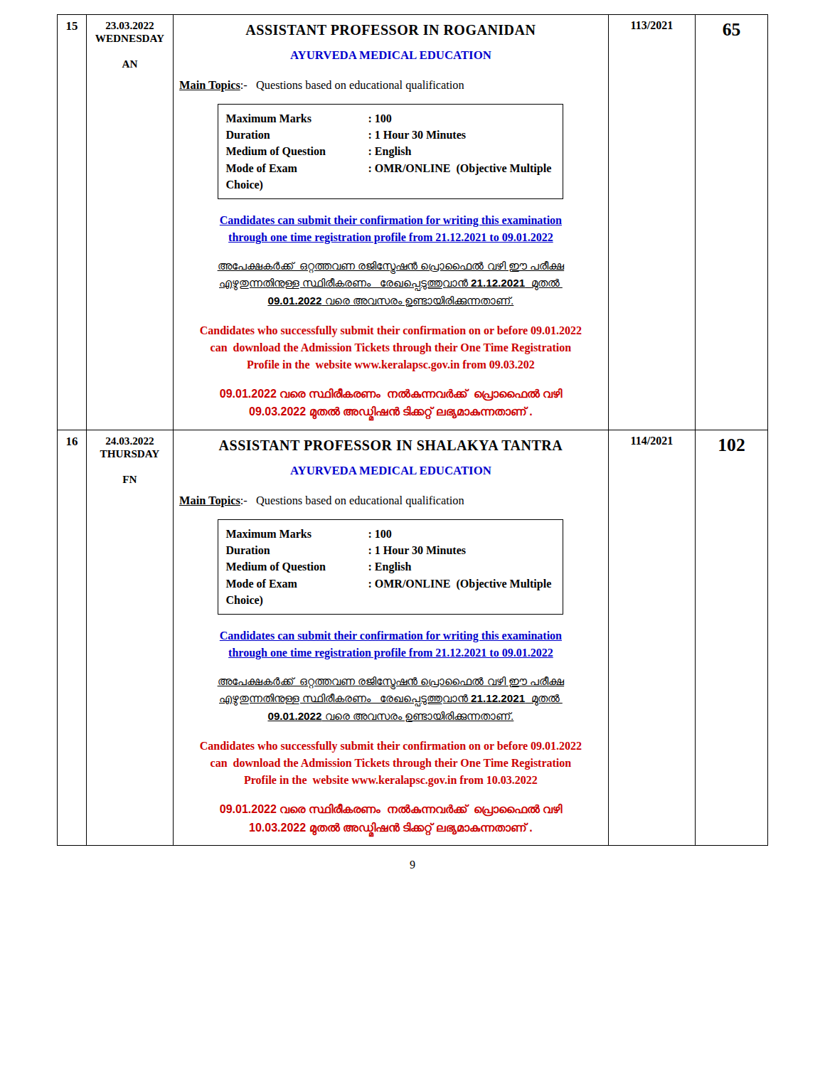| 15 | 23.03.2022 WEDNESDAY AN | ASSISTANT PROFESSOR IN ROGANIDAN AYURVEDA MEDICAL EDUCATION Main Topics :- Questions based on educational qualification Maximum Marks : 100 Duration : 1 Hour 30 Minutes Medium of Question : English Mode of Exam : OMR/ONLINE (Objective Multiple Choice) Candidates can submit their confirmation for writing this examination through one time registration profile from 21.12.2021 to 09.01.2022 അപേക്ഷകർക്ക് ഒറ്റത്തവണ രജിസ്ട്രേഷൻ പ്രൊഫൈൽ വഴി ഈ പരീക്ഷ എഴുതുന്നതിനുള്ള സ്ഥിരീകരണം രേഖപ്പെടുത്തുവാൻ 21.12.2021 മുതൽ 09.01.2022 വരെ അവസരം ഉണ്ടായിരിക്കുന്നതാണ്. Candidates who successfully submit their confirmation on or before 09.01.2022 can download the Admission Tickets through their One Time Registration Profile in the website www.keralapsc.gov.in from 09.03.202 09.01.2022 വരെ സ്ഥിരീകരണം നൽകുന്നവർക്ക് പ്രൊഫൈൽ വഴി 09.03.2022 മുതൽ അഡ്മിഷൻ ടിക്കറ്റ് ലഭ്യമാകുന്നതാണ് . | 113/2021 | 65 |
| 16 | 24.03.2022 THURSDAY FN | ASSISTANT PROFESSOR IN SHALAKYA TANTRA AYURVEDA MEDICAL EDUCATION Main Topics :- Questions based on educational qualification Maximum Marks : 100 Duration : 1 Hour 30 Minutes Medium of Question : English Mode of Exam : OMR/ONLINE (Objective Multiple Choice) Candidates can submit their confirmation for writing this examination through one time registration profile from 21.12.2021 to 09.01.2022 അപേക്ഷകർക്ക് ഒറ്റത്തവണ രജിസ്ട്രേഷൻ പ്രൊഫൈൽ വഴി ഈ പരീക്ഷ എഴുതുന്നതിനുള്ള സ്ഥിരീകരണം രേഖപ്പെടുത്തുവാൻ 21.12.2021 മുതൽ 09.01.2022 വരെ അവസരം ഉണ്ടായിരിക്കുന്നതാണ്. Candidates who successfully submit their confirmation on or before 09.01.2022 can download the Admission Tickets through their One Time Registration Profile in the website www.keralapsc.gov.in from 10.03.2022 09.01.2022 വരെ സ്ഥിരീകരണം നൽകുന്നവർക്ക് പ്രൊഫൈൽ വഴി 10.03.2022 മുതൽ അഡ്മിഷൻ ടിക്കറ്റ് ലഭ്യമാകുന്നതാണ് . | 114/2021 | 102 |
9